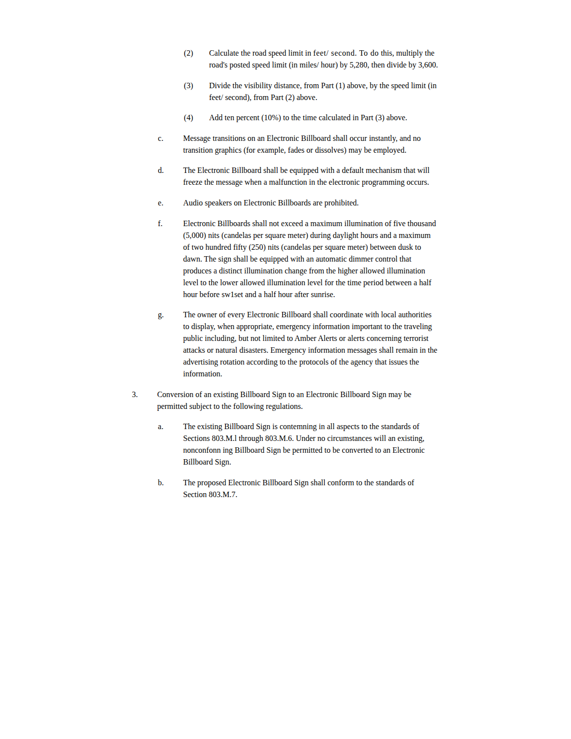(2) Calculate the road speed limit in feet/ second. To do this, multiply the road's posted speed limit (in miles/ hour) by 5,280, then divide by 3,600.
(3) Divide the visibility distance, from Part (1) above, by the speed limit (in feet/ second), from Part (2) above.
(4) Add ten percent (10%) to the time calculated in Part (3) above.
c. Message transitions on an Electronic Billboard shall occur instantly, and no transition graphics (for example, fades or dissolves) may be employed.
d. The Electronic Billboard shall be equipped with a default mechanism that will freeze the message when a malfunction in the electronic programming occurs.
e. Audio speakers on Electronic Billboards are prohibited.
f. Electronic Billboards shall not exceed a maximum illumination of five thousand (5,000) nits (candelas per square meter) during daylight hours and a maximum of two hundred fifty (250) nits (candelas per square meter) between dusk to dawn. The sign shall be equipped with an automatic dimmer control that produces a distinct illumination change from the higher allowed illumination level to the lower allowed illumination level for the time period between a half hour before sw1set and a half hour after sunrise.
g. The owner of every Electronic Billboard shall coordinate with local authorities to display, when appropriate, emergency information important to the traveling public including, but not limited to Amber Alerts or alerts concerning terrorist attacks or natural disasters. Emergency information messages shall remain in the advertising rotation according to the protocols of the agency that issues the information.
3. Conversion of an existing Billboard Sign to an Electronic Billboard Sign may be permitted subject to the following regulations.
a. The existing Billboard Sign is contemning in all aspects to the standards of Sections 803.M.l through 803.M.6. Under no circumstances will an existing, nonconfonn ing Billboard Sign be permitted to be converted to an Electronic Billboard Sign.
b. The proposed Electronic Billboard Sign shall conform to the standards of Section 803.M.7.